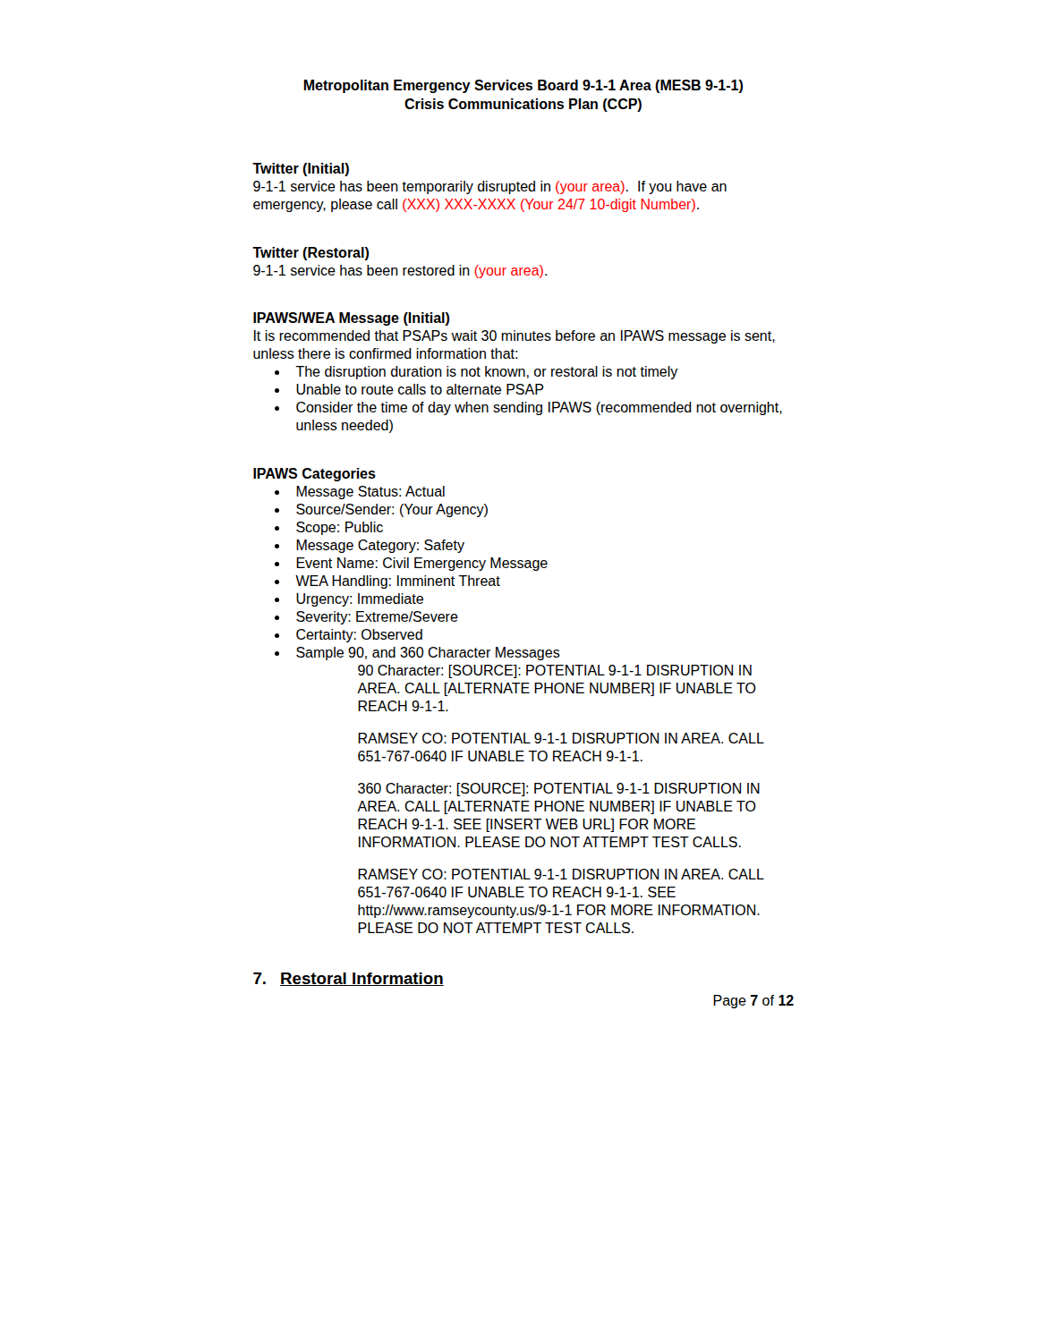Metropolitan Emergency Services Board 9-1-1 Area (MESB 9-1-1)
Crisis Communications Plan (CCP)
Twitter (Initial)
9-1-1 service has been temporarily disrupted in (your area). If you have an emergency, please call (XXX) XXX-XXXX (Your 24/7 10-digit Number).
Twitter (Restoral)
9-1-1 service has been restored in (your area).
IPAWS/WEA Message (Initial)
It is recommended that PSAPs wait 30 minutes before an IPAWS message is sent, unless there is confirmed information that:
The disruption duration is not known, or restoral is not timely
Unable to route calls to alternate PSAP
Consider the time of day when sending IPAWS (recommended not overnight, unless needed)
IPAWS Categories
Message Status: Actual
Source/Sender: (Your Agency)
Scope: Public
Message Category: Safety
Event Name: Civil Emergency Message
WEA Handling: Imminent Threat
Urgency: Immediate
Severity: Extreme/Severe
Certainty: Observed
Sample 90, and 360 Character Messages
90 Character: [SOURCE]: POTENTIAL 9-1-1 DISRUPTION IN AREA. CALL [ALTERNATE PHONE NUMBER] IF UNABLE TO REACH 9-1-1.
RAMSEY CO: POTENTIAL 9-1-1 DISRUPTION IN AREA. CALL 651-767-0640 IF UNABLE TO REACH 9-1-1.
360 Character: [SOURCE]: POTENTIAL 9-1-1 DISRUPTION IN AREA. CALL [ALTERNATE PHONE NUMBER] IF UNABLE TO REACH 9-1-1. SEE [INSERT WEB URL] FOR MORE INFORMATION. PLEASE DO NOT ATTEMPT TEST CALLS.
RAMSEY CO: POTENTIAL 9-1-1 DISRUPTION IN AREA. CALL 651-767-0640 IF UNABLE TO REACH 9-1-1. SEE http://www.ramseycounty.us/9-1-1 FOR MORE INFORMATION. PLEASE DO NOT ATTEMPT TEST CALLS.
7. Restoral Information
Page 7 of 12